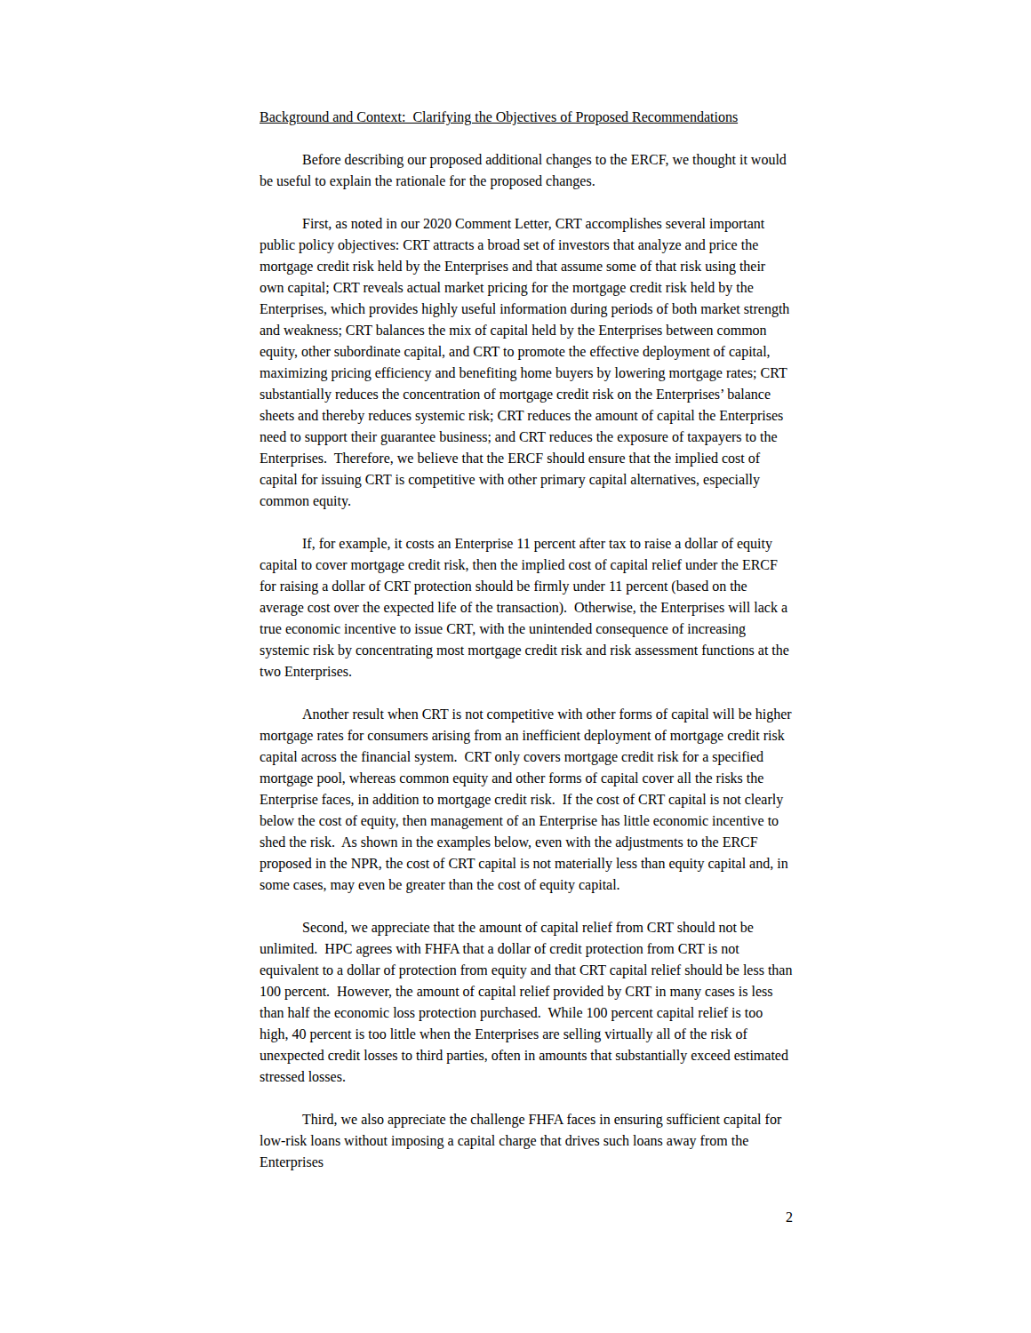Background and Context: Clarifying the Objectives of Proposed Recommendations
Before describing our proposed additional changes to the ERCF, we thought it would be useful to explain the rationale for the proposed changes.
First, as noted in our 2020 Comment Letter, CRT accomplishes several important public policy objectives: CRT attracts a broad set of investors that analyze and price the mortgage credit risk held by the Enterprises and that assume some of that risk using their own capital; CRT reveals actual market pricing for the mortgage credit risk held by the Enterprises, which provides highly useful information during periods of both market strength and weakness; CRT balances the mix of capital held by the Enterprises between common equity, other subordinate capital, and CRT to promote the effective deployment of capital, maximizing pricing efficiency and benefiting home buyers by lowering mortgage rates; CRT substantially reduces the concentration of mortgage credit risk on the Enterprises’ balance sheets and thereby reduces systemic risk; CRT reduces the amount of capital the Enterprises need to support their guarantee business; and CRT reduces the exposure of taxpayers to the Enterprises. Therefore, we believe that the ERCF should ensure that the implied cost of capital for issuing CRT is competitive with other primary capital alternatives, especially common equity.
If, for example, it costs an Enterprise 11 percent after tax to raise a dollar of equity capital to cover mortgage credit risk, then the implied cost of capital relief under the ERCF for raising a dollar of CRT protection should be firmly under 11 percent (based on the average cost over the expected life of the transaction). Otherwise, the Enterprises will lack a true economic incentive to issue CRT, with the unintended consequence of increasing systemic risk by concentrating most mortgage credit risk and risk assessment functions at the two Enterprises.
Another result when CRT is not competitive with other forms of capital will be higher mortgage rates for consumers arising from an inefficient deployment of mortgage credit risk capital across the financial system. CRT only covers mortgage credit risk for a specified mortgage pool, whereas common equity and other forms of capital cover all the risks the Enterprise faces, in addition to mortgage credit risk. If the cost of CRT capital is not clearly below the cost of equity, then management of an Enterprise has little economic incentive to shed the risk. As shown in the examples below, even with the adjustments to the ERCF proposed in the NPR, the cost of CRT capital is not materially less than equity capital and, in some cases, may even be greater than the cost of equity capital.
Second, we appreciate that the amount of capital relief from CRT should not be unlimited. HPC agrees with FHFA that a dollar of credit protection from CRT is not equivalent to a dollar of protection from equity and that CRT capital relief should be less than 100 percent. However, the amount of capital relief provided by CRT in many cases is less than half the economic loss protection purchased. While 100 percent capital relief is too high, 40 percent is too little when the Enterprises are selling virtually all of the risk of unexpected credit losses to third parties, often in amounts that substantially exceed estimated stressed losses.
Third, we also appreciate the challenge FHFA faces in ensuring sufficient capital for low-risk loans without imposing a capital charge that drives such loans away from the Enterprises
2